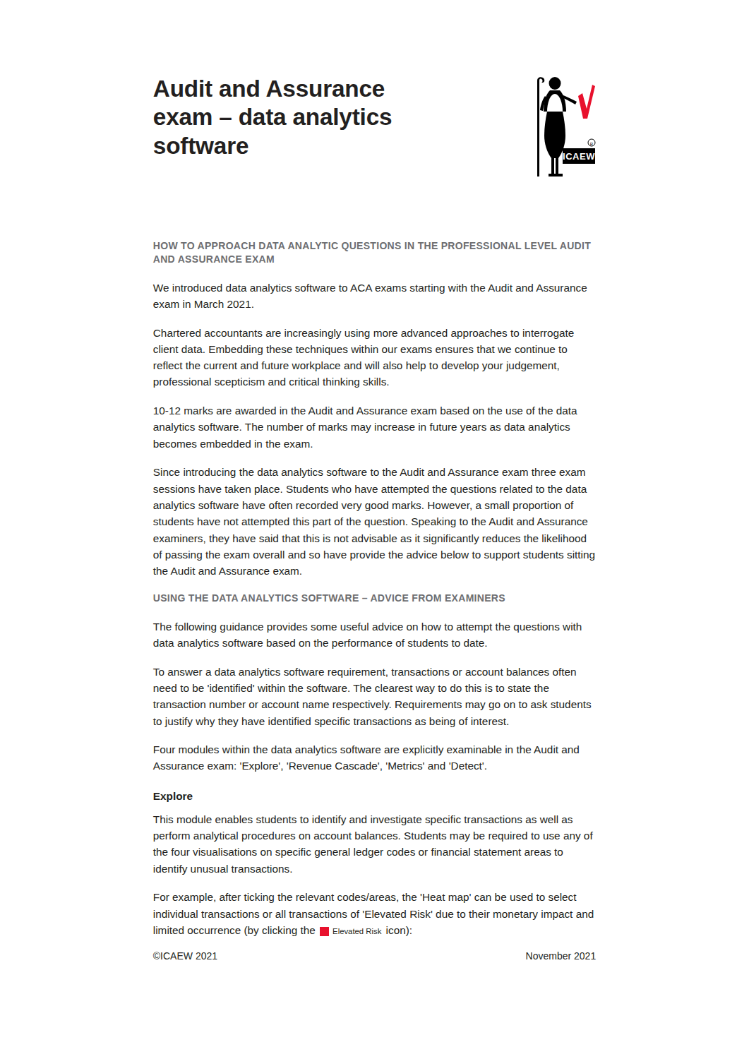Audit and Assurance exam – data analytics software
ICAEW R
How to approach data analytic questions in the professional level audit and assurance exam
We introduced data analytics software to ACA exams starting with the Audit and Assurance exam in March 2021.
Chartered accountants are increasingly using more advanced approaches to interrogate client data. Embedding these techniques within our exams ensures that we continue to reflect the current and future workplace and will also help to develop your judgement, professional scepticism and critical thinking skills.
10-12 marks are awarded in the Audit and Assurance exam based on the use of the data analytics software. The number of marks may increase in future years as data analytics becomes embedded in the exam.
Since introducing the data analytics software to the Audit and Assurance exam three exam sessions have taken place. Students who have attempted the questions related to the data analytics software have often recorded very good marks. However, a small proportion of students have not attempted this part of the question. Speaking to the Audit and Assurance examiners, they have said that this is not advisable as it significantly reduces the likelihood of passing the exam overall and so have provide the advice below to support students sitting the Audit and Assurance exam.
Using the data analytics software – advice from examiners
The following guidance provides some useful advice on how to attempt the questions with data analytics software based on the performance of students to date.
To answer a data analytics software requirement, transactions or account balances often need to be 'identified' within the software. The clearest way to do this is to state the transaction number or account name respectively. Requirements may go on to ask students to justify why they have identified specific transactions as being of interest.
Four modules within the data analytics software are explicitly examinable in the Audit and Assurance exam: 'Explore', 'Revenue Cascade', 'Metrics' and 'Detect'.
Explore
This module enables students to identify and investigate specific transactions as well as perform analytical procedures on account balances. Students may be required to use any of the four visualisations on specific general ledger codes or financial statement areas to identify unusual transactions.
For example, after ticking the relevant codes/areas, the 'Heat map' can be used to select individual transactions or all transactions of 'Elevated Risk' due to their monetary impact and limited occurrence (by clicking the Elevated Risk icon):
©ICAEW 2021 November 2021